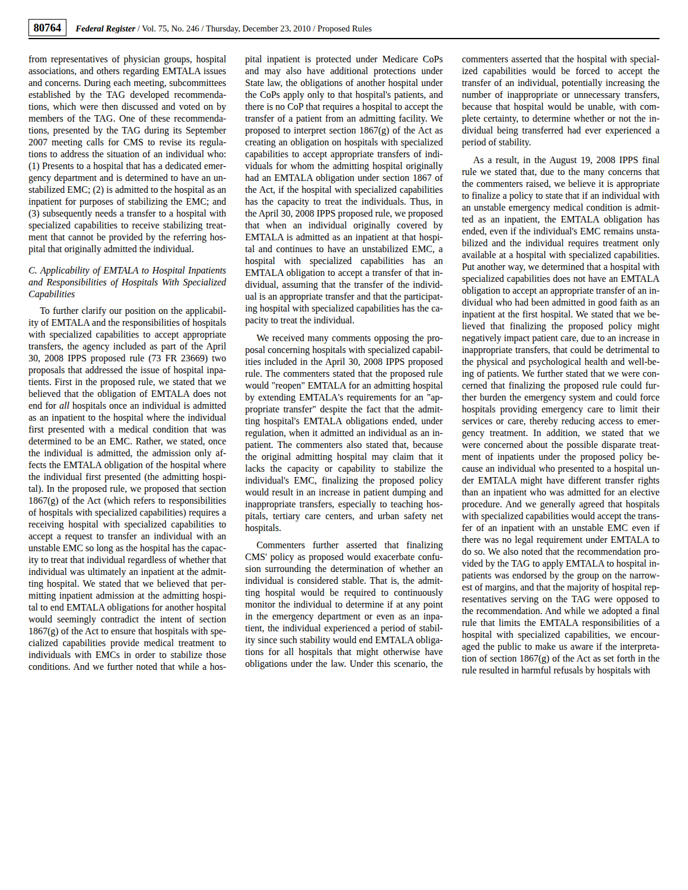80764 Federal Register / Vol. 75, No. 246 / Thursday, December 23, 2010 / Proposed Rules
from representatives of physician groups, hospital associations, and others regarding EMTALA issues and concerns. During each meeting, subcommittees established by the TAG developed recommendations, which were then discussed and voted on by members of the TAG. One of these recommendations, presented by the TAG during its September 2007 meeting calls for CMS to revise its regulations to address the situation of an individual who: (1) Presents to a hospital that has a dedicated emergency department and is determined to have an unstabilized EMC; (2) is admitted to the hospital as an inpatient for purposes of stabilizing the EMC; and (3) subsequently needs a transfer to a hospital with specialized capabilities to receive stabilizing treatment that cannot be provided by the referring hospital that originally admitted the individual.
C. Applicability of EMTALA to Hospital Inpatients and Responsibilities of Hospitals With Specialized Capabilities
To further clarify our position on the applicability of EMTALA and the responsibilities of hospitals with specialized capabilities to accept appropriate transfers, the agency included as part of the April 30, 2008 IPPS proposed rule (73 FR 23669) two proposals that addressed the issue of hospital inpatients. First in the proposed rule, we stated that we believed that the obligation of EMTALA does not end for all hospitals once an individual is admitted as an inpatient to the hospital where the individual first presented with a medical condition that was determined to be an EMC. Rather, we stated, once the individual is admitted, the admission only affects the EMTALA obligation of the hospital where the individual first presented (the admitting hospital). In the proposed rule, we proposed that section 1867(g) of the Act (which refers to responsibilities of hospitals with specialized capabilities) requires a receiving hospital with specialized capabilities to accept a request to transfer an individual with an unstable EMC so long as the hospital has the capacity to treat that individual regardless of whether that individual was ultimately an inpatient at the admitting hospital. We stated that we believed that permitting inpatient admission at the admitting hospital to end EMTALA obligations for another hospital would seemingly contradict the intent of section 1867(g) of the Act to ensure that hospitals with specialized capabilities provide medical treatment to individuals with EMCs in order to stabilize those conditions. And we further noted that while a hospital inpatient is protected under Medicare CoPs and may also have additional protections under State law, the obligations of another hospital under the CoPs apply only to that hospital's patients, and there is no CoP that requires a hospital to accept the transfer of a patient from an admitting facility. We proposed to interpret section 1867(g) of the Act as creating an obligation on hospitals with specialized capabilities to accept appropriate transfers of individuals for whom the admitting hospital originally had an EMTALA obligation under section 1867 of the Act, if the hospital with specialized capabilities has the capacity to treat the individuals. Thus, in the April 30, 2008 IPPS proposed rule, we proposed that when an individual originally covered by EMTALA is admitted as an inpatient at that hospital and continues to have an unstabilized EMC, a hospital with specialized capabilities has an EMTALA obligation to accept a transfer of that individual, assuming that the transfer of the individual is an appropriate transfer and that the participating hospital with specialized capabilities has the capacity to treat the individual.
We received many comments opposing the proposal concerning hospitals with specialized capabilities included in the April 30, 2008 IPPS proposed rule. The commenters stated that the proposed rule would "reopen" EMTALA for an admitting hospital by extending EMTALA's requirements for an "appropriate transfer" despite the fact that the admitting hospital's EMTALA obligations ended, under regulation, when it admitted an individual as an inpatient. The commenters also stated that, because the original admitting hospital may claim that it lacks the capacity or capability to stabilize the individual's EMC, finalizing the proposed policy would result in an increase in patient dumping and inappropriate transfers, especially to teaching hospitals, tertiary care centers, and urban safety net hospitals.
Commenters further asserted that finalizing CMS' policy as proposed would exacerbate confusion surrounding the determination of whether an individual is considered stable. That is, the admitting hospital would be required to continuously monitor the individual to determine if at any point in the emergency department or even as an inpatient, the individual experienced a period of stability since such stability would end EMTALA obligations for all hospitals that might otherwise have obligations under the law. Under this scenario, the commenters asserted that the hospital with specialized capabilities would be forced to accept the transfer of an individual, potentially increasing the number of inappropriate or unnecessary transfers, because that hospital would be unable, with complete certainty, to determine whether or not the individual being transferred had ever experienced a period of stability.
As a result, in the August 19, 2008 IPPS final rule we stated that, due to the many concerns that the commenters raised, we believe it is appropriate to finalize a policy to state that if an individual with an unstable emergency medical condition is admitted as an inpatient, the EMTALA obligation has ended, even if the individual's EMC remains unstabilized and the individual requires treatment only available at a hospital with specialized capabilities. Put another way, we determined that a hospital with specialized capabilities does not have an EMTALA obligation to accept an appropriate transfer of an individual who had been admitted in good faith as an inpatient at the first hospital. We stated that we believed that finalizing the proposed policy might negatively impact patient care, due to an increase in inappropriate transfers, that could be detrimental to the physical and psychological health and well-being of patients. We further stated that we were concerned that finalizing the proposed rule could further burden the emergency system and could force hospitals providing emergency care to limit their services or care, thereby reducing access to emergency treatment. In addition, we stated that we were concerned about the possible disparate treatment of inpatients under the proposed policy because an individual who presented to a hospital under EMTALA might have different transfer rights than an inpatient who was admitted for an elective procedure. And we generally agreed that hospitals with specialized capabilities would accept the transfer of an inpatient with an unstable EMC even if there was no legal requirement under EMTALA to do so. We also noted that the recommendation provided by the TAG to apply EMTALA to hospital inpatients was endorsed by the group on the narrowest of margins, and that the majority of hospital representatives serving on the TAG were opposed to the recommendation. And while we adopted a final rule that limits the EMTALA responsibilities of a hospital with specialized capabilities, we encouraged the public to make us aware if the interpretation of section 1867(g) of the Act as set forth in the rule resulted in harmful refusals by hospitals with